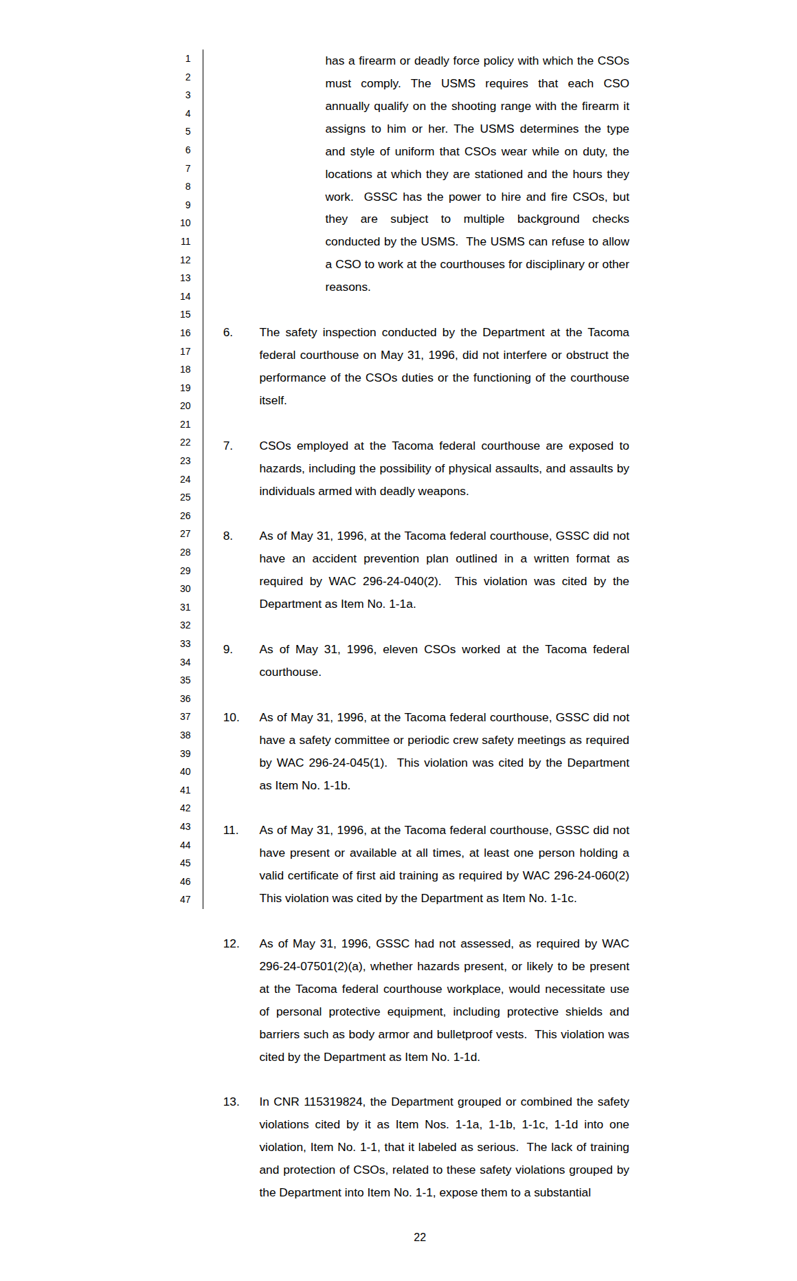1
2
3
4
5
6
7
8
9
10
11
12
13
14
15
16
17
18
19
20
21
22
23
24
25
26
27
28
29
30
31
32
33
34
35
36
37
38
39
40
41
42
43
44
45
46
47
has a firearm or deadly force policy with which the CSOs must comply. The USMS requires that each CSO annually qualify on the shooting range with the firearm it assigns to him or her. The USMS determines the type and style of uniform that CSOs wear while on duty, the locations at which they are stationed and the hours they work. GSSC has the power to hire and fire CSOs, but they are subject to multiple background checks conducted by the USMS. The USMS can refuse to allow a CSO to work at the courthouses for disciplinary or other reasons.
6.
The safety inspection conducted by the Department at the Tacoma federal courthouse on May 31, 1996, did not interfere or obstruct the performance of the CSOs duties or the functioning of the courthouse itself.
7.
CSOs employed at the Tacoma federal courthouse are exposed to hazards, including the possibility of physical assaults, and assaults by individuals armed with deadly weapons.
8.
As of May 31, 1996, at the Tacoma federal courthouse, GSSC did not have an accident prevention plan outlined in a written format as required by WAC 296-24-040(2). This violation was cited by the Department as Item No. 1-1a.
9.
As of May 31, 1996, eleven CSOs worked at the Tacoma federal courthouse.
10.
As of May 31, 1996, at the Tacoma federal courthouse, GSSC did not have a safety committee or periodic crew safety meetings as required by WAC 296-24-045(1). This violation was cited by the Department as Item No. 1-1b.
11.
As of May 31, 1996, at the Tacoma federal courthouse, GSSC did not have present or available at all times, at least one person holding a valid certificate of first aid training as required by WAC 296-24-060(2) This violation was cited by the Department as Item No. 1-1c.
12.
As of May 31, 1996, GSSC had not assessed, as required by WAC 296-24-07501(2)(a), whether hazards present, or likely to be present at the Tacoma federal courthouse workplace, would necessitate use of personal protective equipment, including protective shields and barriers such as body armor and bulletproof vests. This violation was cited by the Department as Item No. 1-1d.
13.
In CNR 115319824, the Department grouped or combined the safety violations cited by it as Item Nos. 1-1a, 1-1b, 1-1c, 1-1d into one violation, Item No. 1-1, that it labeled as serious. The lack of training and protection of CSOs, related to these safety violations grouped by the Department into Item No. 1-1, expose them to a substantial
22